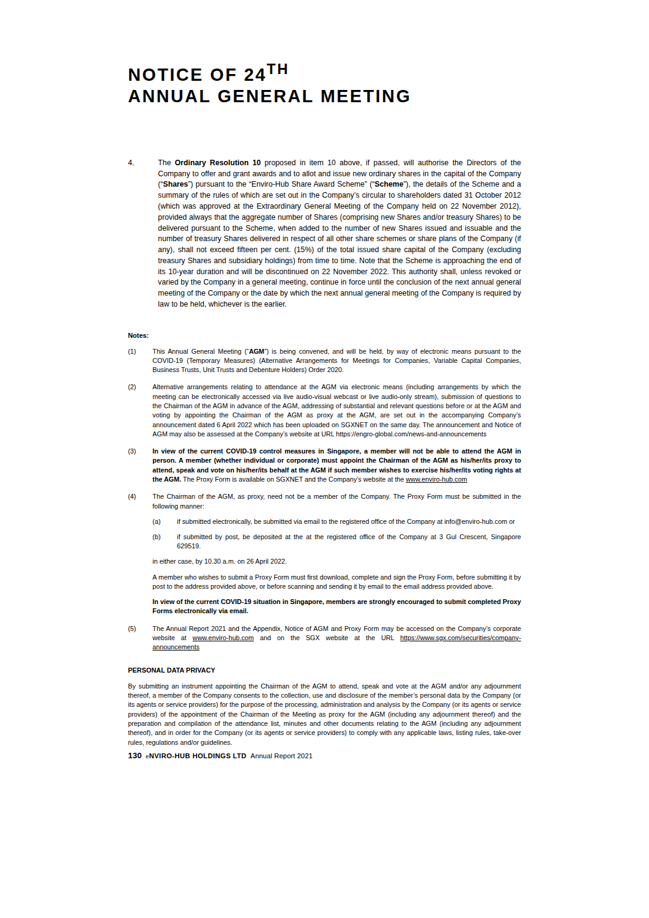Notice of 24th
Annual General Meeting
4.
The Ordinary Resolution 10 proposed in item 10 above, if passed, will authorise the Directors of the Company to offer and grant awards and to allot and issue new ordinary shares in the capital of the Company (“Shares”) pursuant to the “Enviro-Hub Share Award Scheme” (“Scheme”), the details of the Scheme and a summary of the rules of which are set out in the Company’s circular to shareholders dated 31 October 2012 (which was approved at the Extraordinary General Meeting of the Company held on 22 November 2012), provided always that the aggregate number of Shares (comprising new Shares and/or treasury Shares) to be delivered pursuant to the Scheme, when added to the number of new Shares issued and issuable and the number of treasury Shares delivered in respect of all other share schemes or share plans of the Company (if any), shall not exceed fifteen per cent. (15%) of the total issued share capital of the Company (excluding treasury Shares and subsidiary holdings) from time to time. Note that the Scheme is approaching the end of its 10-year duration and will be discontinued on 22 November 2022. This authority shall, unless revoked or varied by the Company in a general meeting, continue in force until the conclusion of the next annual general meeting of the Company or the date by which the next annual general meeting of the Company is required by law to be held, whichever is the earlier.
Notes:
(1) This Annual General Meeting (“AGM”) is being convened, and will be held, by way of electronic means pursuant to the COVID-19 (Temporary Measures) (Alternative Arrangements for Meetings for Companies, Variable Capital Companies, Business Trusts, Unit Trusts and Debenture Holders) Order 2020.
(2) Alternative arrangements relating to attendance at the AGM via electronic means (including arrangements by which the meeting can be electronically accessed via live audio-visual webcast or live audio-only stream), submission of questions to the Chairman of the AGM in advance of the AGM, addressing of substantial and relevant questions before or at the AGM and voting by appointing the Chairman of the AGM as proxy at the AGM, are set out in the accompanying Company’s announcement dated 6 April 2022 which has been uploaded on SGXNET on the same day. The announcement and Notice of AGM may also be assessed at the Company’s website at URL https://engro-global.com/news-and-announcements
(3) In view of the current COVID-19 control measures in Singapore, a member will not be able to attend the AGM in person. A member (whether individual or corporate) must appoint the Chairman of the AGM as his/her/its proxy to attend, speak and vote on his/her/its behalf at the AGM if such member wishes to exercise his/her/its voting rights at the AGM. The Proxy Form is available on SGXNET and the Company’s website at the www.enviro-hub.com
(4) The Chairman of the AGM, as proxy, need not be a member of the Company. The Proxy Form must be submitted in the following manner:
(a) if submitted electronically, be submitted via email to the registered office of the Company at info@enviro-hub.com or
(b) if submitted by post, be deposited at the at the registered office of the Company at 3 Gul Crescent, Singapore 629519.
in either case, by 10.30 a.m. on 26 April 2022.
A member who wishes to submit a Proxy Form must first download, complete and sign the Proxy Form, before submitting it by post to the address provided above, or before scanning and sending it by email to the email address provided above.
In view of the current COVID-19 situation in Singapore, members are strongly encouraged to submit completed Proxy Forms electronically via email.
(5) The Annual Report 2021 and the Appendix, Notice of AGM and Proxy Form may be accessed on the Company’s corporate website at www.enviro-hub.com and on the SGX website at the URL https://www.sgx.com/securities/company-announcements
Personal Data Privacy
By submitting an instrument appointing the Chairman of the AGM to attend, speak and vote at the AGM and/or any adjournment thereof, a member of the Company consents to the collection, use and disclosure of the member’s personal data by the Company (or its agents or service providers) for the purpose of the processing, administration and analysis by the Company (or its agents or service providers) of the appointment of the Chairman of the Meeting as proxy for the AGM (including any adjournment thereof) and the preparation and compilation of the attendance list, minutes and other documents relating to the AGM (including any adjournment thereof), and in order for the Company (or its agents or service providers) to comply with any applicable laws, listing rules, take-over rules, regulations and/or guidelines.
130 e NVIRO-HUB HOLDINGS LTD Annual Report 2021